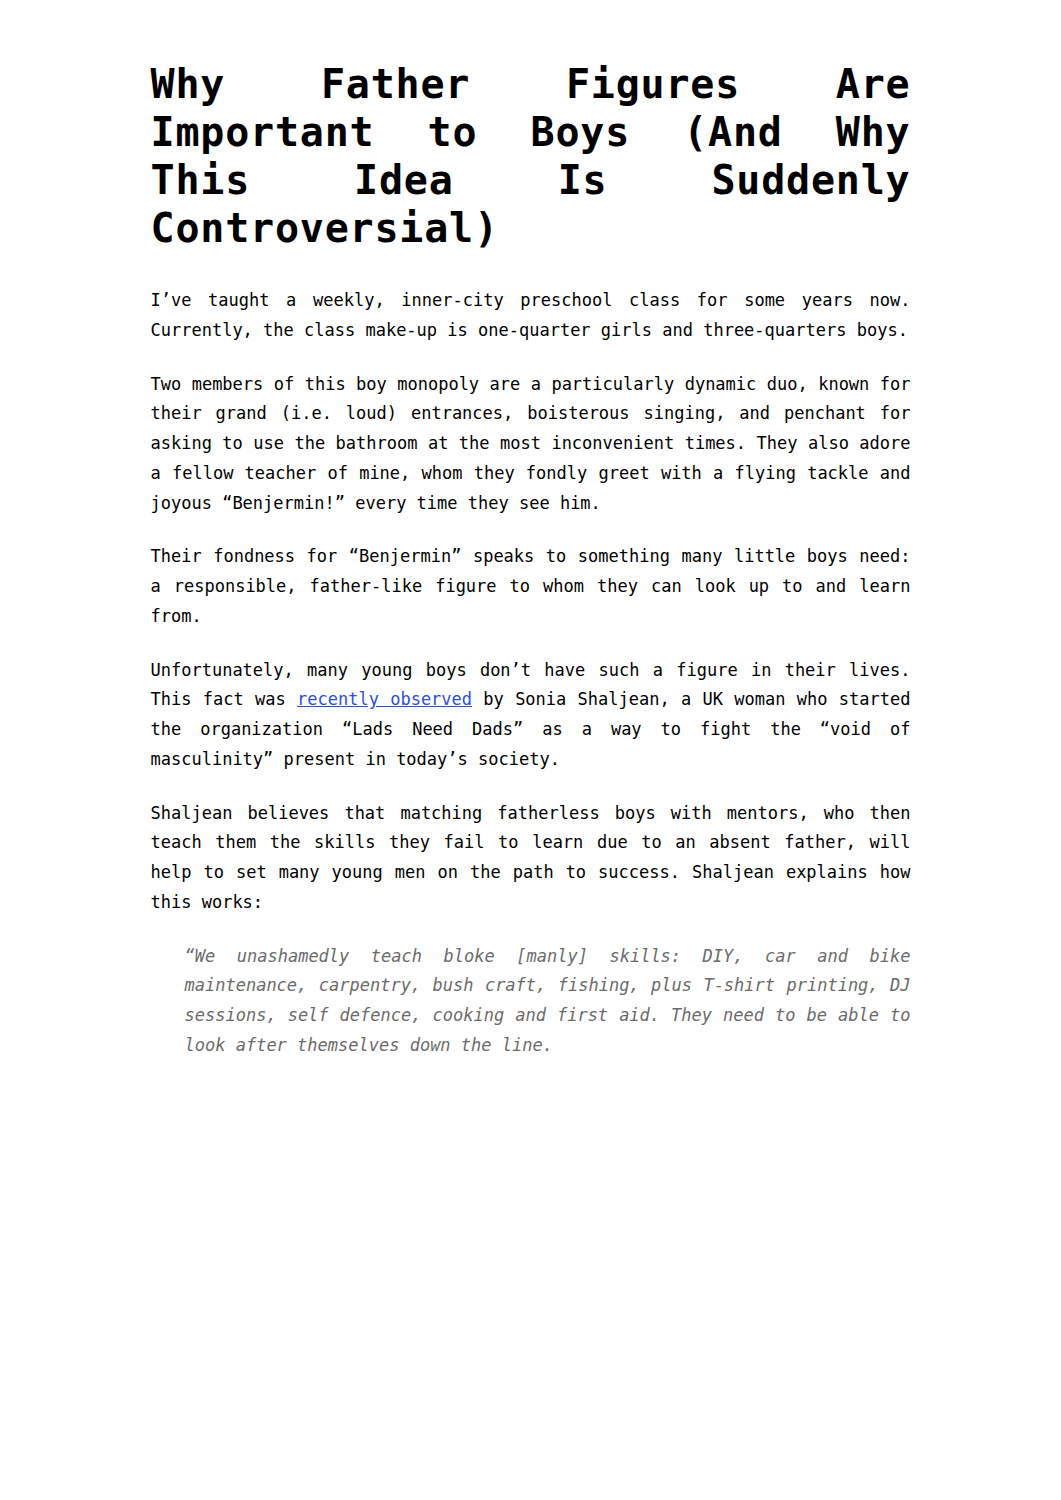Why Father Figures Are Important to Boys (And Why This Idea Is Suddenly Controversial)
I’ve taught a weekly, inner-city preschool class for some years now. Currently, the class make-up is one-quarter girls and three-quarters boys.
Two members of this boy monopoly are a particularly dynamic duo, known for their grand (i.e. loud) entrances, boisterous singing, and penchant for asking to use the bathroom at the most inconvenient times. They also adore a fellow teacher of mine, whom they fondly greet with a flying tackle and joyous “Benjermin!” every time they see him.
Their fondness for “Benjermin” speaks to something many little boys need: a responsible, father-like figure to whom they can look up to and learn from.
Unfortunately, many young boys don’t have such a figure in their lives. This fact was recently observed by Sonia Shaljean, a UK woman who started the organization “Lads Need Dads” as a way to fight the “void of masculinity” present in today’s society.
Shaljean believes that matching fatherless boys with mentors, who then teach them the skills they fail to learn due to an absent father, will help to set many young men on the path to success. Shaljean explains how this works:
“We unashamedly teach bloke [manly] skills: DIY, car and bike maintenance, carpentry, bush craft, fishing, plus T-shirt printing, DJ sessions, self defence, cooking and first aid. They need to be able to look after themselves down the line.